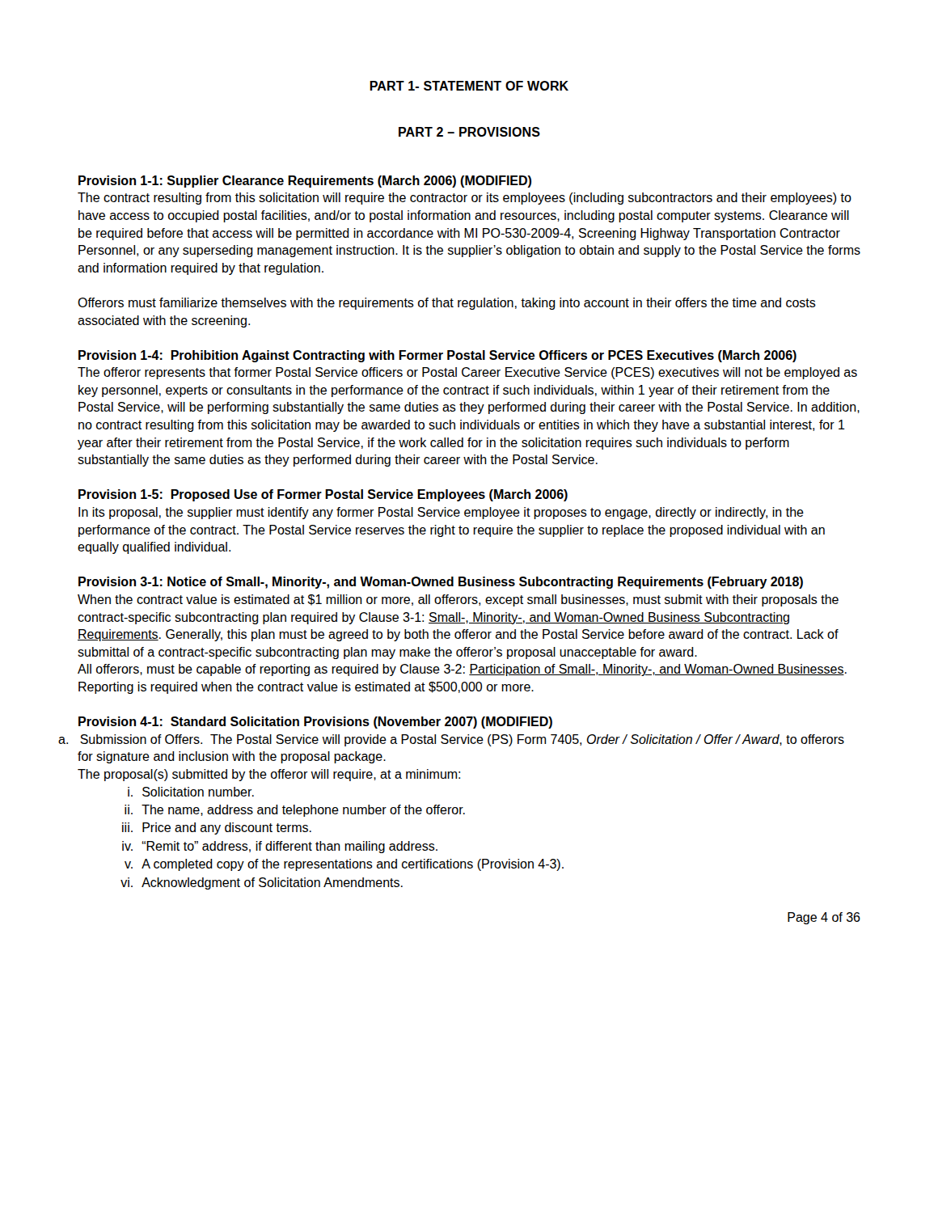PART 1- STATEMENT OF WORK
PART 2 – PROVISIONS
Provision 1-1: Supplier Clearance Requirements (March 2006) (MODIFIED)
The contract resulting from this solicitation will require the contractor or its employees (including subcontractors and their employees) to have access to occupied postal facilities, and/or to postal information and resources, including postal computer systems. Clearance will be required before that access will be permitted in accordance with MI PO-530-2009-4, Screening Highway Transportation Contractor Personnel, or any superseding management instruction. It is the supplier’s obligation to obtain and supply to the Postal Service the forms and information required by that regulation.
Offerors must familiarize themselves with the requirements of that regulation, taking into account in their offers the time and costs associated with the screening.
Provision 1-4: Prohibition Against Contracting with Former Postal Service Officers or PCES Executives (March 2006)
The offeror represents that former Postal Service officers or Postal Career Executive Service (PCES) executives will not be employed as key personnel, experts or consultants in the performance of the contract if such individuals, within 1 year of their retirement from the Postal Service, will be performing substantially the same duties as they performed during their career with the Postal Service. In addition, no contract resulting from this solicitation may be awarded to such individuals or entities in which they have a substantial interest, for 1 year after their retirement from the Postal Service, if the work called for in the solicitation requires such individuals to perform substantially the same duties as they performed during their career with the Postal Service.
Provision 1-5: Proposed Use of Former Postal Service Employees (March 2006)
In its proposal, the supplier must identify any former Postal Service employee it proposes to engage, directly or indirectly, in the performance of the contract. The Postal Service reserves the right to require the supplier to replace the proposed individual with an equally qualified individual.
Provision 3-1: Notice of Small-, Minority-, and Woman-Owned Business Subcontracting Requirements (February 2018)
When the contract value is estimated at $1 million or more, all offerors, except small businesses, must submit with their proposals the contract-specific subcontracting plan required by Clause 3-1: Small-, Minority-, and Woman-Owned Business Subcontracting Requirements. Generally, this plan must be agreed to by both the offeror and the Postal Service before award of the contract. Lack of submittal of a contract-specific subcontracting plan may make the offeror’s proposal unacceptable for award.
All offerors, must be capable of reporting as required by Clause 3-2: Participation of Small-, Minority-, and Woman-Owned Businesses. Reporting is required when the contract value is estimated at $500,000 or more.
Provision 4-1: Standard Solicitation Provisions (November 2007) (MODIFIED)
a. Submission of Offers. The Postal Service will provide a Postal Service (PS) Form 7405, Order / Solicitation / Offer / Award, to offerors for signature and inclusion with the proposal package.
The proposal(s) submitted by the offeror will require, at a minimum:
Solicitation number.
The name, address and telephone number of the offeror.
Price and any discount terms.
“Remit to” address, if different than mailing address.
A completed copy of the representations and certifications (Provision 4-3).
Acknowledgment of Solicitation Amendments.
Page 4 of 36